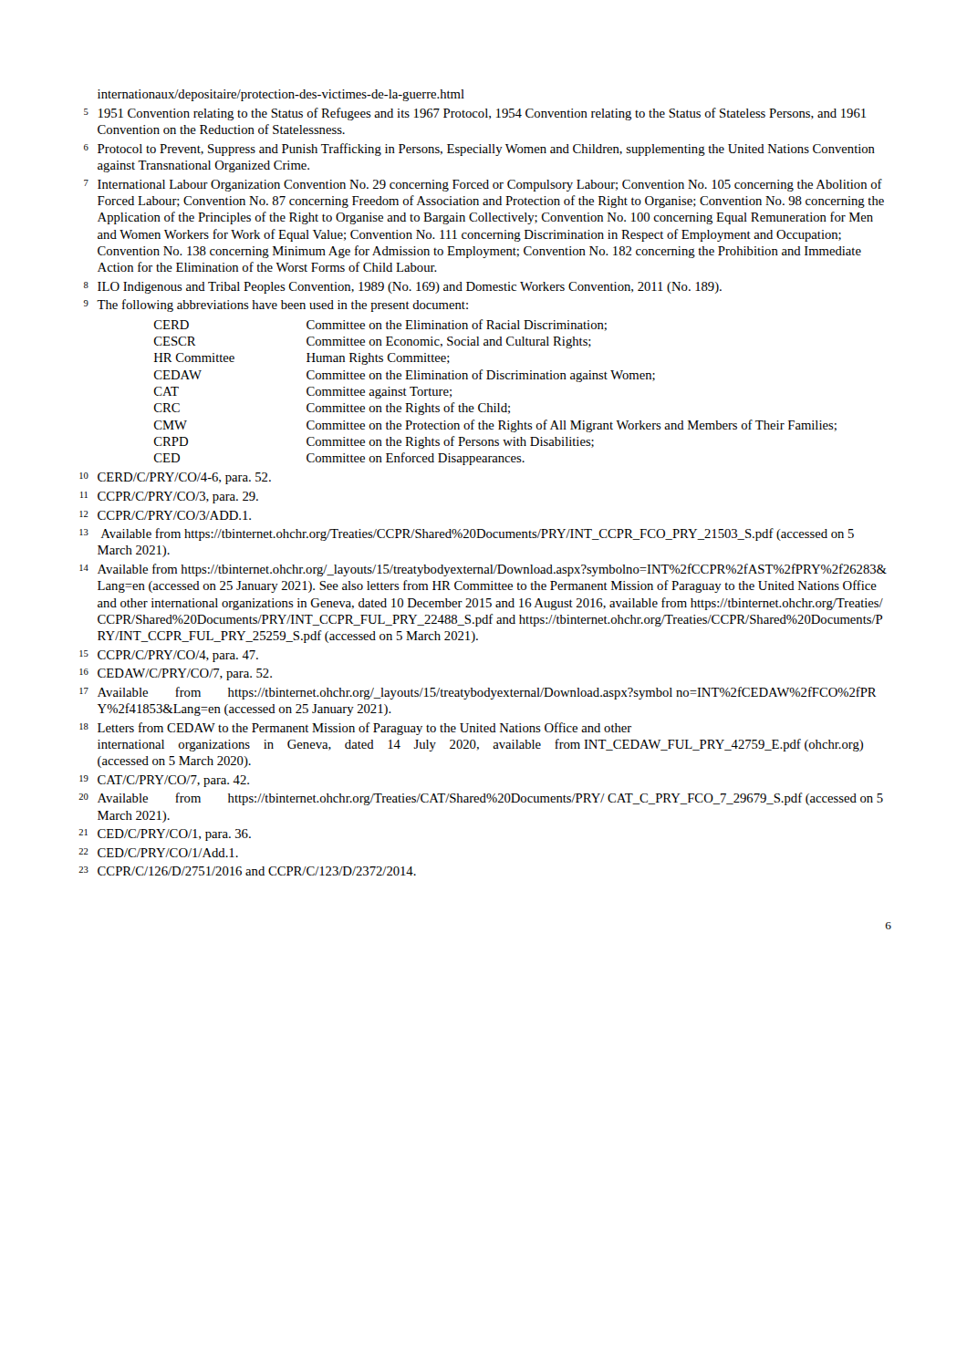internationaux/depositaire/protection-des-victimes-de-la-guerre.html
51951 Convention relating to the Status of Refugees and its 1967 Protocol, 1954 Convention relating to the Status of Stateless Persons, and 1961 Convention on the Reduction of Statelessness.
6 Protocol to Prevent, Suppress and Punish Trafficking in Persons, Especially Women and Children, supplementing the United Nations Convention against Transnational Organized Crime.
7 International Labour Organization Convention No. 29 concerning Forced or Compulsory Labour; Convention No. 105 concerning the Abolition of Forced Labour; Convention No. 87 concerning Freedom of Association and Protection of the Right to Organise; Convention No. 98 concerning the Application of the Principles of the Right to Organise and to Bargain Collectively; Convention No. 100 concerning Equal Remuneration for Men and Women Workers for Work of Equal Value; Convention No. 111 concerning Discrimination in Respect of Employment and Occupation; Convention No. 138 concerning Minimum Age for Admission to Employment; Convention No. 182 concerning the Prohibition and Immediate Action for the Elimination of the Worst Forms of Child Labour.
8 ILO Indigenous and Tribal Peoples Convention, 1989 (No. 169) and Domestic Workers Convention, 2011 (No. 189).
9 The following abbreviations have been used in the present document:
| CERD | Committee on the Elimination of Racial Discrimination; |
| CESCR | Committee on Economic, Social and Cultural Rights; |
| HR Committee | Human Rights Committee; |
| CEDAW | Committee on the Elimination of Discrimination against Women; |
| CAT | Committee against Torture; |
| CRC | Committee on the Rights of the Child; |
| CMW | Committee on the Protection of the Rights of All Migrant Workers and Members of Their Families; |
| CRPD | Committee on the Rights of Persons with Disabilities; |
| CED | Committee on Enforced Disappearances. |
10 CERD/C/PRY/CO/4-6, para. 52.
11 CCPR/C/PRY/CO/3, para. 29.
12 CCPR/C/PRY/CO/3/ADD.1.
13 Available from https://tbinternet.ohchr.org/Treaties/CCPR/Shared%20Documents/PRY/INT_CCPR_FCO_PRY_21503_S.pdf (accessed on 5 March 2021).
14 Available from https://tbinternet.ohchr.org/_layouts/15/treatybodyexternal/Download.aspx?symbolno=INT%2fCCPR%2fAST%2fPRY%2f26283&Lang=en (accessed on 25 January 2021). See also letters from HR Committee to the Permanent Mission of Paraguay to the United Nations Office and other international organizations in Geneva, dated 10 December 2015 and 16 August 2016, available from https://tbinternet.ohchr.org/Treaties/CCPR/Shared%20Documents/PRY/INT_CCPR_FUL_PRY_22488_S.pdf and https://tbinternet.ohchr.org/Treaties/CCPR/Shared%20Documents/PRY/INT_CCPR_FUL_PRY_25259_S.pdf (accessed on 5 March 2021).
15 CCPR/C/PRY/CO/4, para. 47.
16 CEDAW/C/PRY/CO/7, para. 52.
17 Available from https://tbinternet.ohchr.org/_layouts/15/treatybodyexternal/Download.aspx?symbol no=INT%2fCEDAW%2fFCO%2fPRY%2f41853&Lang=en (accessed on 25 January 2021).
18 Letters from CEDAW to the Permanent Mission of Paraguay to the United Nations Office and other international organizations in Geneva, dated 14 July 2020, available from INT_CEDAW_FUL_PRY_42759_E.pdf (ohchr.org) (accessed on 5 March 2020).
19 CAT/C/PRY/CO/7, para. 42.
20 Available from https://tbinternet.ohchr.org/Treaties/CAT/Shared%20Documents/PRY/ CAT_C_PRY_FCO_7_29679_S.pdf (accessed on 5 March 2021).
21 CED/C/PRY/CO/1, para. 36.
22 CED/C/PRY/CO/1/Add.1.
23 CCPR/C/126/D/2751/2016 and CCPR/C/123/D/2372/2014.
6